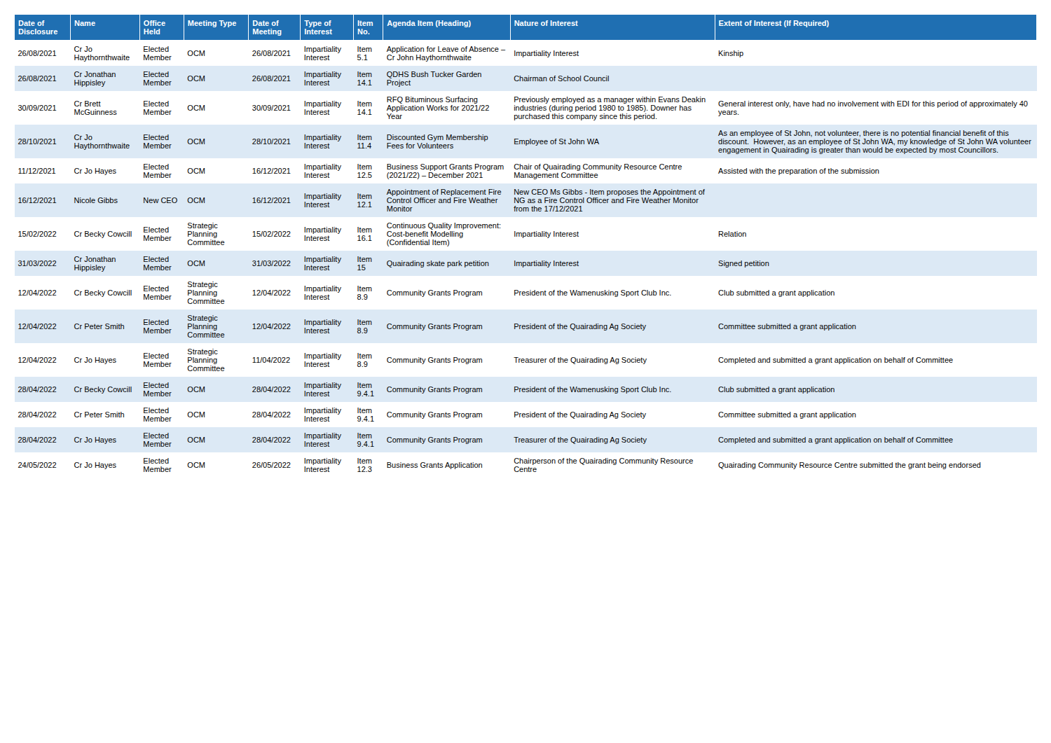| Date of Disclosure | Name | Office Held | Meeting Type | Date of Meeting | Type of Interest | Item No. | Agenda Item (Heading) | Nature of Interest | Extent of Interest (If Required) |
| --- | --- | --- | --- | --- | --- | --- | --- | --- | --- |
| 26/08/2021 | Cr Jo Haythornthwaite | Elected Member | OCM | 26/08/2021 | Impartiality Interest | Item 5.1 | Application for Leave of Absence – Cr John Haythornthwaite | Impartiality Interest | Kinship |
| 26/08/2021 | Cr Jonathan Hippisley | Elected Member | OCM | 26/08/2021 | Impartiality Interest | Item 14.1 | QDHS Bush Tucker Garden Project | Chairman of School Council | |
| 30/09/2021 | Cr Brett McGuinness | Elected Member | OCM | 30/09/2021 | Impartiality Interest | Item 14.1 | RFQ Bituminous Surfacing Application Works for 2021/22 Year | Previously employed as a manager within Evans Deakin industries (during period 1980 to 1985). Downer has purchased this company since this period. | General interest only, have had no involvement with EDI for this period of approximately 40 years. |
| 28/10/2021 | Cr Jo Haythornthwaite | Elected Member | OCM | 28/10/2021 | Impartiality Interest | Item 11.4 | Discounted Gym Membership Fees for Volunteers | Employee of St John WA | As an employee of St John, not volunteer, there is no potential financial benefit of this discount. However, as an employee of St John WA, my knowledge of St John WA volunteer engagement in Quairading is greater than would be expected by most Councillors. |
| 11/12/2021 | Cr Jo Hayes | Elected Member | OCM | 16/12/2021 | Impartiality Interest | Item 12.5 | Business Support Grants Program (2021/22) – December 2021 | Chair of Quairading Community Resource Centre Management Committee | Assisted with the preparation of the submission |
| 16/12/2021 | Nicole Gibbs | New CEO | OCM | 16/12/2021 | Impartiality Interest | Item 12.1 | Appointment of Replacement Fire Control Officer and Fire Weather Monitor | New CEO Ms Gibbs - Item proposes the Appointment of NG as a Fire Control Officer and Fire Weather Monitor from the 17/12/2021 | |
| 15/02/2022 | Cr Becky Cowcill | Elected Member | Strategic Planning Committee | 15/02/2022 | Impartiality Interest | Item 16.1 | Continuous Quality Improvement: Cost-benefit Modelling (Confidential Item) | Impartiality Interest | Relation |
| 31/03/2022 | Cr Jonathan Hippisley | Elected Member | OCM | 31/03/2022 | Impartiality Interest | Item 15 | Quairading skate park petition | Impartiality Interest | Signed petition |
| 12/04/2022 | Cr Becky Cowcill | Elected Member | Strategic Planning Committee | 12/04/2022 | Impartiality Interest | Item 8.9 | Community Grants Program | President of the Wamenusking Sport Club Inc. | Club submitted a grant application |
| 12/04/2022 | Cr Peter Smith | Elected Member | Strategic Planning Committee | 12/04/2022 | Impartiality Interest | Item 8.9 | Community Grants Program | President of the Quairading Ag Society | Committee submitted a grant application |
| 12/04/2022 | Cr Jo Hayes | Elected Member | Strategic Planning Committee | 11/04/2022 | Impartiality Interest | Item 8.9 | Community Grants Program | Treasurer of the Quairading Ag Society | Completed and submitted a grant application on behalf of Committee |
| 28/04/2022 | Cr Becky Cowcill | Elected Member | OCM | 28/04/2022 | Impartiality Interest | Item 9.4.1 | Community Grants Program | President of the Wamenusking Sport Club Inc. | Club submitted a grant application |
| 28/04/2022 | Cr Peter Smith | Elected Member | OCM | 28/04/2022 | Impartiality Interest | Item 9.4.1 | Community Grants Program | President of the Quairading Ag Society | Committee submitted a grant application |
| 28/04/2022 | Cr Jo Hayes | Elected Member | OCM | 28/04/2022 | Impartiality Interest | Item 9.4.1 | Community Grants Program | Treasurer of the Quairading Ag Society | Completed and submitted a grant application on behalf of Committee |
| 24/05/2022 | Cr Jo Hayes | Elected Member | OCM | 26/05/2022 | Impartiality Interest | Item 12.3 | Business Grants Application | Chairperson of the Quairading Community Resource Centre | Quairading Community Resource Centre submitted the grant being endorsed |